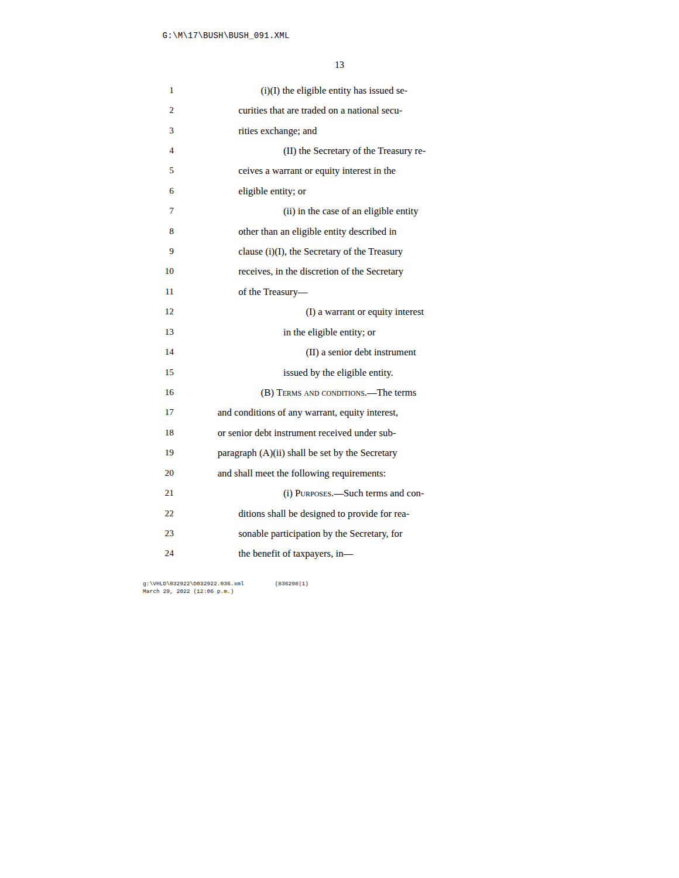G:\M\17\BUSH\BUSH_091.XML
13
| 1 | (i)(I) the eligible entity has issued se- |
| 2 | curities that are traded on a national secu- |
| 3 | rities exchange; and |
| 4 | (II) the Secretary of the Treasury re- |
| 5 | ceives a warrant or equity interest in the |
| 6 | eligible entity; or |
| 7 | (ii) in the case of an eligible entity |
| 8 | other than an eligible entity described in |
| 9 | clause (i)(I), the Secretary of the Treasury |
| 10 | receives, in the discretion of the Secretary |
| 11 | of the Treasury— |
| 12 | (I) a warrant or equity interest |
| 13 | in the eligible entity; or |
| 14 | (II) a senior debt instrument |
| 15 | issued by the eligible entity. |
| 16 | (B) Terms and conditions. —The terms |
| 17 | and conditions of any warrant, equity interest, |
| 18 | or senior debt instrument received under sub- |
| 19 | paragraph (A)(ii) shall be set by the Secretary |
| 20 | and shall meet the following requirements: |
| 21 | (i) Purposes. —Such terms and con- |
| 22 | ditions shall be designed to provide for rea- |
| 23 | sonable participation by the Secretary, for |
| 24 | the benefit of taxpayers, in— |
g:\VHLD\032922\D032922.036.xml (836298|1)
March 29, 2022 (12:06 p.m.)